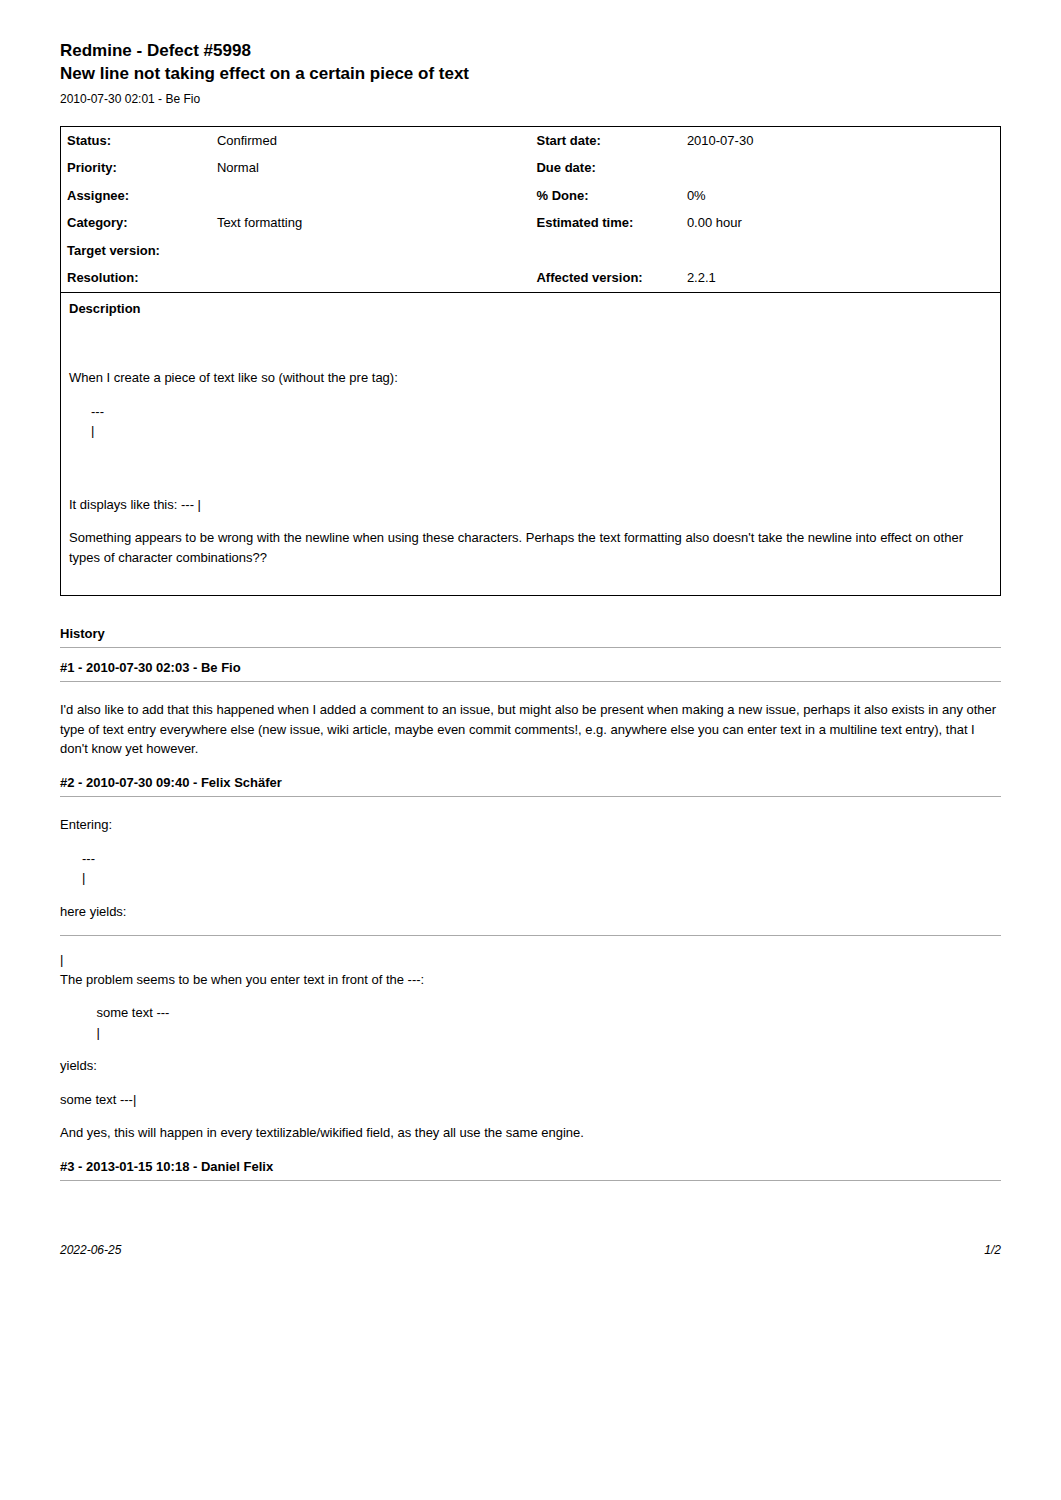Redmine - Defect #5998
New line not taking effect on a certain piece of text
2010-07-30 02:01 - Be Fio
| Status: | Confirmed | Start date: | 2010-07-30 |
| Priority: | Normal | Due date: | |
| Assignee: | | % Done: | 0% |
| Category: | Text formatting | Estimated time: | 0.00 hour |
| Target version: | | | |
| Resolution: | | Affected version: | 2.2.1 |
Description
When I create a piece of text like so (without the pre tag):
---
|
It displays like this: --- |
Something appears to be wrong with the newline when using these characters. Perhaps the text formatting also doesn't take the newline into effect on other types of character combinations??
History
#1 - 2010-07-30 02:03 - Be Fio
I'd also like to add that this happened when I added a comment to an issue, but might also be present when making a new issue, perhaps it also exists in any other type of text entry everywhere else (new issue, wiki article, maybe even commit comments!, e.g. anywhere else you can enter text in a multiline text entry), that I don't know yet however.
#2 - 2010-07-30 09:40 - Felix Schäfer
Entering:
---
|
here yields:
|
The problem seems to be when you enter text in front of the ---:
    some text ---
    |
yields:
some text ---|
And yes, this will happen in every textilizable/wikified field, as they all use the same engine.
#3 - 2013-01-15 10:18 - Daniel Felix
2022-06-25 1/2